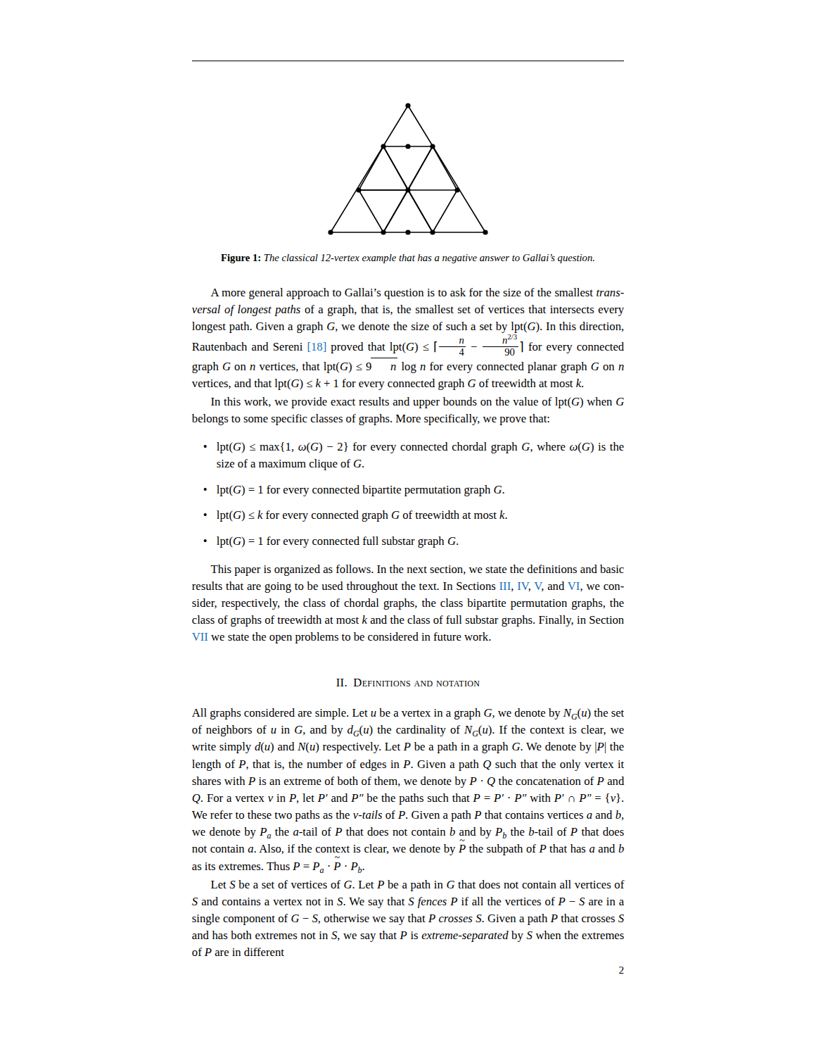Figure 1: The classical 12-vertex example that has a negative answer to Gallai’s question.
A more general approach to Gallai’s question is to ask for the size of the smallest transversal of longest paths of a graph, that is, the smallest set of vertices that intersects every longest path. Given a graph G, we denote the size of such a set by lpt(G). In this direction, Rautenbach and Sereni [18] proved that lpt(G) ≤ ⌈n 4 − n2/390⌉ for every connected graph G on n vertices, that lpt(G) ≤ 9n log n for every connected planar graph G on n vertices, and that lpt(G) ≤ k + 1 for every connected graph G of treewidth at most k.
In this work, we provide exact results and upper bounds on the value of lpt(G) when G belongs to some specific classes of graphs. More specifically, we prove that:
lpt(G) ≤ max{1, ω(G) − 2} for every connected chordal graph G, where ω(G) is the size of a maximum clique of G.
lpt(G) = 1 for every connected bipartite permutation graph G.
lpt(G) ≤ k for every connected graph G of treewidth at most k.
lpt(G) = 1 for every connected full substar graph G.
This paper is organized as follows. In the next section, we state the definitions and basic results that are going to be used throughout the text. In Sections III, IV, V, and VI, we consider, respectively, the class of chordal graphs, the class bipartite permutation graphs, the class of graphs of treewidth at most k and the class of full substar graphs. Finally, in Section VII we state the open problems to be considered in future work.
II. Definitions and notation
All graphs considered are simple. Let u be a vertex in a graph G, we denote by NG(u) the set of neighbors of u in G, and by dG(u) the cardinality of NG(u). If the context is clear, we write simply d(u) and N(u) respectively. Let P be a path in a graph G. We denote by |P| the length of P, that is, the number of edges in P. Given a path Q such that the only vertex it shares with P is an extreme of both of them, we denote by P · Q the concatenation of P and Q. For a vertex v in P, let P′ and P″ be the paths such that P = P′ · P″ with P′ ∩ P″ = {v}. We refer to these two paths as the v-tails of P. Given a path P that contains vertices a and b, we denote by Pa the a-tail of P that does not contain b and by Pb the b-tail of P that does not contain a. Also, if the context is clear, we denote by ~P the subpath of P that has a and b as its extremes. Thus P = Pa · ~P · Pb.
Let S be a set of vertices of G. Let P be a path in G that does not contain all vertices of S and contains a vertex not in S. We say that S fences P if all the vertices of P − S are in a single component of G − S, otherwise we say that P crosses S. Given a path P that crosses S and has both extremes not in S, we say that P is extreme-separated by S when the extremes of P are in different
2